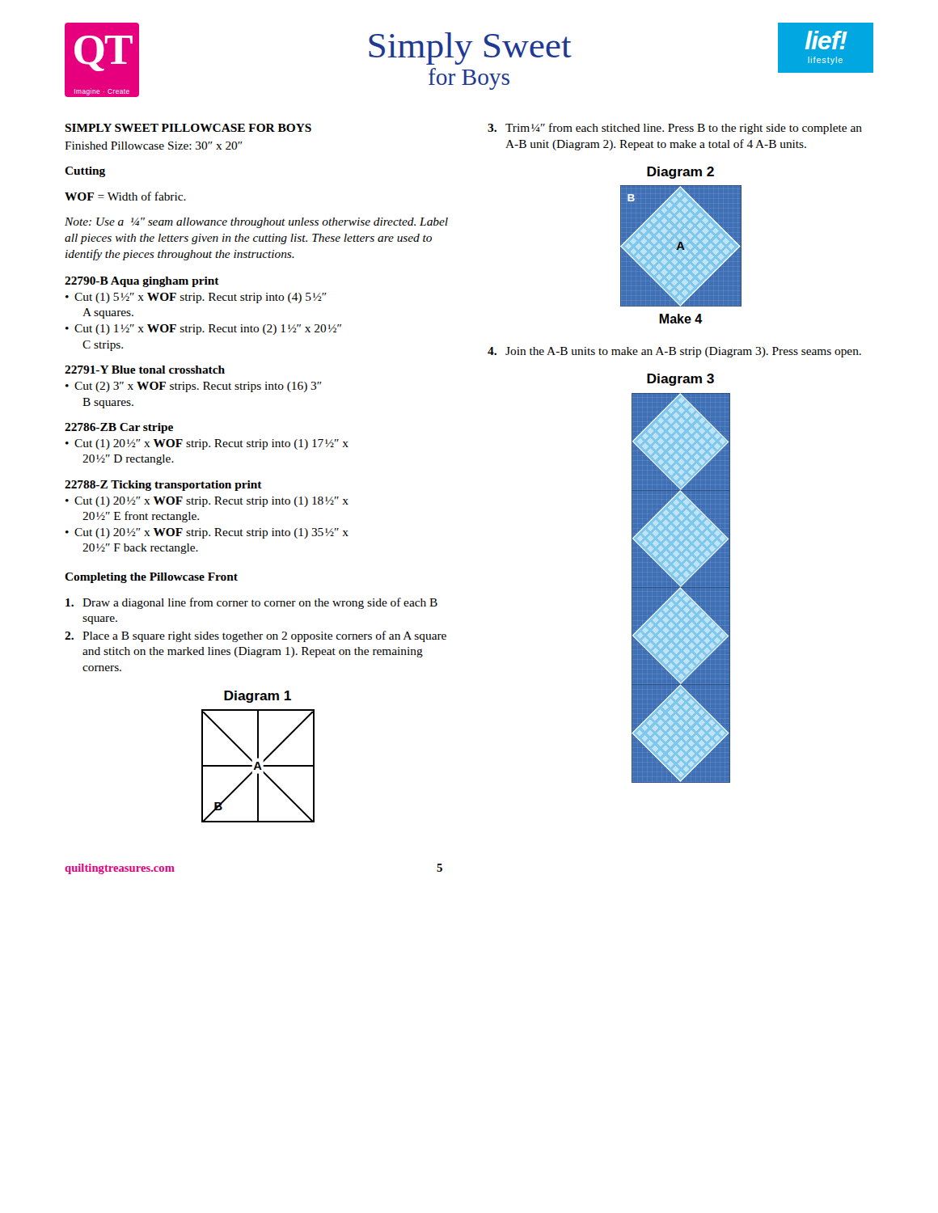QT
Imagine · Create
lief!
lifestyle
Simply Sweet
for Boys
SIMPLY SWEET PILLOWCASE FOR BOYS
Finished Pillowcase Size: 30″ x 20″
Cutting
WOF = Width of fabric.
Note: Use a ¼" seam allowance throughout unless otherwise directed. Label all pieces with the letters given in the cutting list. These letters are used to identify the pieces throughout the instructions.
22790-B Aqua gingham print
Cut (1) 5 ½″ x WOF strip. Recut strip into (4) 5 ½″A squares.
Cut (1) 1 ½″ x WOF strip. Recut into (2) 1 ½″ x 20 ½″C strips.
22791-Y Blue tonal crosshatch
Cut (2) 3″ x WOF strips. Recut strips into (16) 3″B squares.
22786-ZB Car stripe
Cut (1) 20 ½″ x WOF strip. Recut strip into (1) 17 ½″ x20 ½″ D rectangle.
22788-Z Ticking transportation print
Cut (1) 20 ½″ x WOF strip. Recut strip into (1) 18 ½″ x20 ½″ E front rectangle.
Cut (1) 20 ½″ x WOF strip. Recut strip into (1) 35 ½″ x20 ½″ F back rectangle.
Completing the Pillowcase Front
Draw a diagonal line from corner to corner on the wrong side of each B square.
Place a B square right sides together on 2 opposite corners of an A square and stitch on the marked lines (Diagram 1). Repeat on the remaining corners.
Diagram 1
A
B
Trim ¼″ from each stitched line. Press B to the right side to complete an A-B unit (Diagram 2). Repeat to make a total of 4 A-B units.
Diagram 2
B
A
Make 4
Join the A-B units to make an A-B strip (Diagram 3). Press seams open.
Diagram 3
quiltingtreasures.com
5